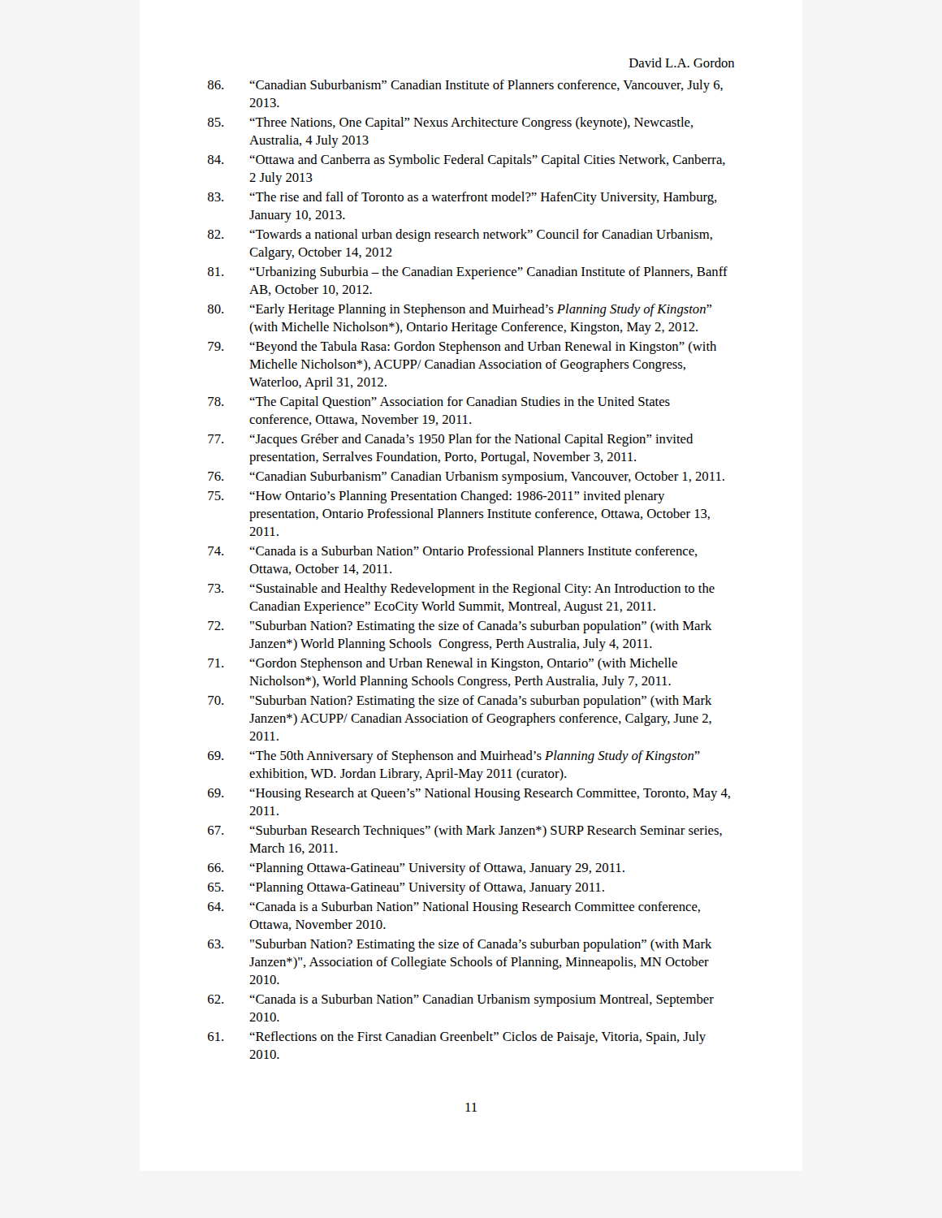David L.A. Gordon
86.“Canadian Suburbanism” Canadian Institute of Planners conference, Vancouver, July 6, 2013.
85.“Three Nations, One Capital” Nexus Architecture Congress (keynote), Newcastle, Australia, 4 July 2013
84.“Ottawa and Canberra as Symbolic Federal Capitals” Capital Cities Network, Canberra, 2 July 2013
83.“The rise and fall of Toronto as a waterfront model?” HafenCity University, Hamburg, January 10, 2013.
82.“Towards a national urban design research network” Council for Canadian Urbanism, Calgary, October 14, 2012
81.“Urbanizing Suburbia – the Canadian Experience” Canadian Institute of Planners, Banff AB, October 10, 2012.
80.“Early Heritage Planning in Stephenson and Muirhead’s Planning Study of Kingston” (with Michelle Nicholson*), Ontario Heritage Conference, Kingston, May 2, 2012.
79.“Beyond the Tabula Rasa: Gordon Stephenson and Urban Renewal in Kingston” (with Michelle Nicholson*), ACUPP/ Canadian Association of Geographers Congress, Waterloo, April 31, 2012.
78.“The Capital Question” Association for Canadian Studies in the United States conference, Ottawa, November 19, 2011.
77.“Jacques Gréber and Canada’s 1950 Plan for the National Capital Region” invited presentation, Serralves Foundation, Porto, Portugal, November 3, 2011.
76.“Canadian Suburbanism” Canadian Urbanism symposium, Vancouver, October 1, 2011.
75.“How Ontario’s Planning Presentation Changed: 1986-2011” invited plenary presentation, Ontario Professional Planners Institute conference, Ottawa, October 13, 2011.
74.“Canada is a Suburban Nation” Ontario Professional Planners Institute conference, Ottawa, October 14, 2011.
73.“Sustainable and Healthy Redevelopment in the Regional City: An Introduction to the Canadian Experience” EcoCity World Summit, Montreal, August 21, 2011.
72."Suburban Nation? Estimating the size of Canada’s suburban population” (with Mark Janzen*) World Planning Schools Congress, Perth Australia, July 4, 2011.
71.“Gordon Stephenson and Urban Renewal in Kingston, Ontario” (with Michelle Nicholson*), World Planning Schools Congress, Perth Australia, July 7, 2011.
70."Suburban Nation? Estimating the size of Canada’s suburban population” (with Mark Janzen*) ACUPP/ Canadian Association of Geographers conference, Calgary, June 2, 2011.
69.“The 50th Anniversary of Stephenson and Muirhead’s Planning Study of Kingston” exhibition, WD. Jordan Library, April-May 2011 (curator).
69.“Housing Research at Queen’s” National Housing Research Committee, Toronto, May 4, 2011.
67.“Suburban Research Techniques” (with Mark Janzen*) SURP Research Seminar series, March 16, 2011.
66.“Planning Ottawa-Gatineau” University of Ottawa, January 29, 2011.
65.“Planning Ottawa-Gatineau” University of Ottawa, January 2011.
64.“Canada is a Suburban Nation” National Housing Research Committee conference, Ottawa, November 2010.
63."Suburban Nation? Estimating the size of Canada’s suburban population” (with Mark Janzen*)", Association of Collegiate Schools of Planning, Minneapolis, MN October 2010.
62.“Canada is a Suburban Nation” Canadian Urbanism symposium Montreal, September 2010.
61.“Reflections on the First Canadian Greenbelt” Ciclos de Paisaje, Vitoria, Spain, July 2010.
11